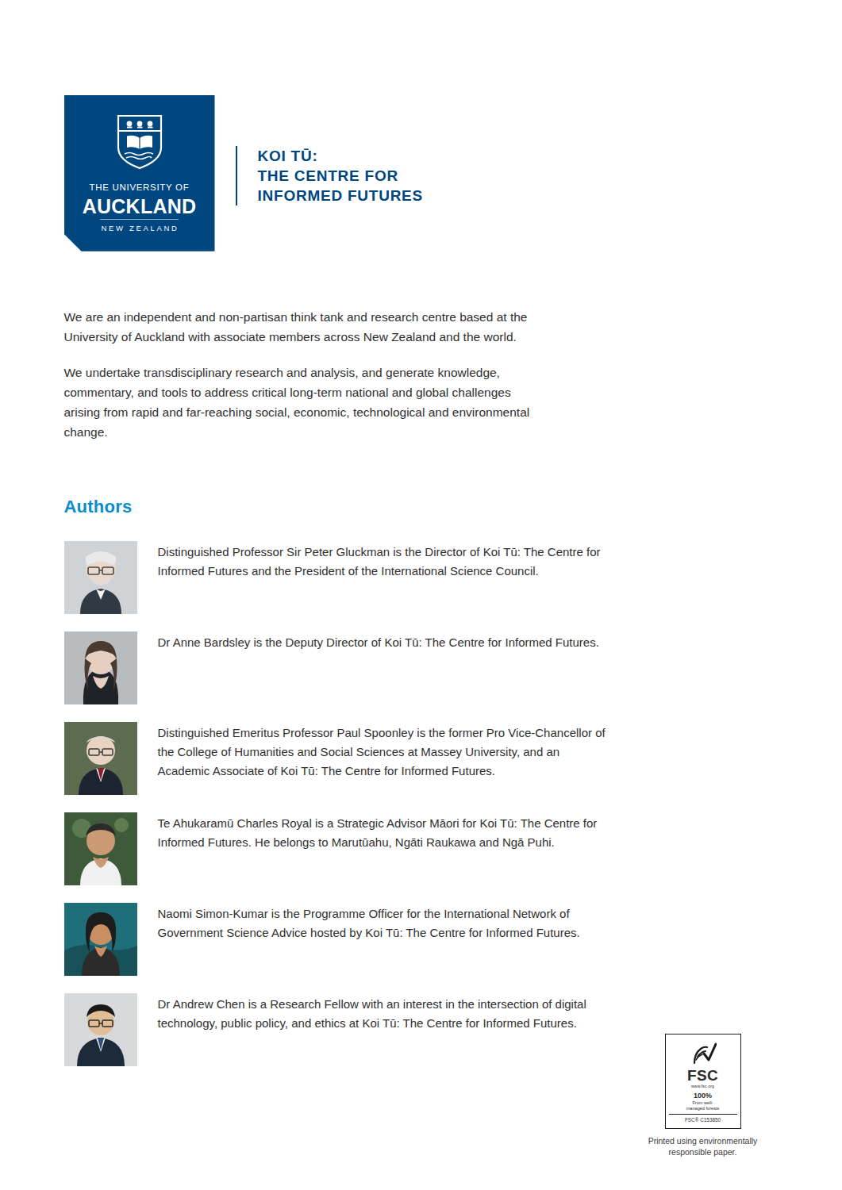THE UNIVERSITY OF
AUCKLAND
NEW ZEALAND
Koi Tū:
The Centre for
Informed Futures
We are an independent and non-partisan think tank and research centre based at the University of Auckland with associate members across New Zealand and the world.
We undertake transdisciplinary research and analysis, and generate knowledge, commentary, and tools to address critical long-term national and global challenges arising from rapid and far-reaching social, economic, technological and environmental change.
Authors
Distinguished Professor Sir Peter Gluckman is the Director of Koi Tū: The Centre for Informed Futures and the President of the International Science Council.
Dr Anne Bardsley is the Deputy Director of Koi Tū: The Centre for Informed Futures.
Distinguished Emeritus Professor Paul Spoonley is the former Pro Vice-Chancellor of the College of Humanities and Social Sciences at Massey University, and an Academic Associate of Koi Tū: The Centre for Informed Futures.
Te Ahukaramū Charles Royal is a Strategic Advisor Māori for Koi Tū: The Centre for Informed Futures. He belongs to Marutūahu, Ngāti Raukawa and Ngā Puhi.
Naomi Simon-Kumar is the Programme Officer for the International Network of Government Science Advice hosted by Koi Tū: The Centre for Informed Futures.
Dr Andrew Chen is a Research Fellow with an interest in the intersection of digital technology, public policy, and ethics at Koi Tū: The Centre for Informed Futures.
FSC
www.fsc.org
100%
From well-
managed forests
FSC® C153850
Printed using environmentally responsible paper.